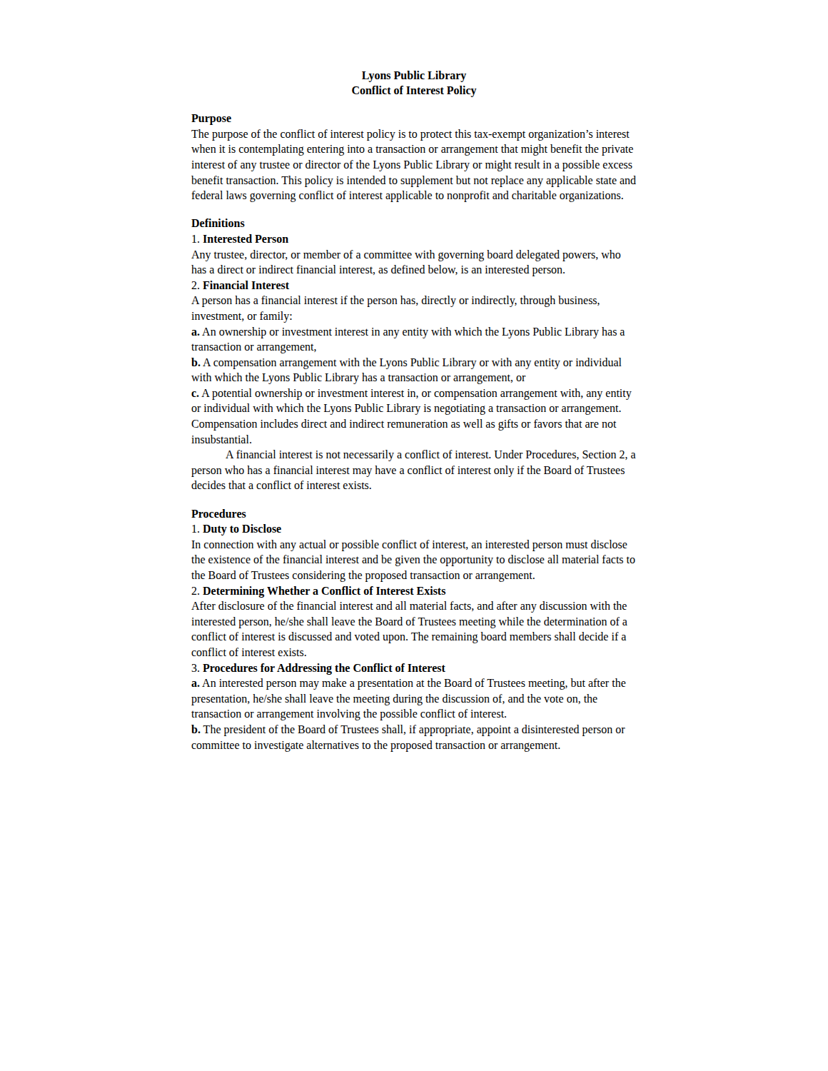Lyons Public Library
Conflict of Interest Policy
Purpose
The purpose of the conflict of interest policy is to protect this tax-exempt organization’s interest when it is contemplating entering into a transaction or arrangement that might benefit the private interest of any trustee or director of the Lyons Public Library or might result in a possible excess benefit transaction. This policy is intended to supplement but not replace any applicable state and federal laws governing conflict of interest applicable to nonprofit and charitable organizations.
Definitions
1. Interested Person
Any trustee, director, or member of a committee with governing board delegated powers, who has a direct or indirect financial interest, as defined below, is an interested person.
2. Financial Interest
A person has a financial interest if the person has, directly or indirectly, through business, investment, or family:
a. An ownership or investment interest in any entity with which the Lyons Public Library has a transaction or arrangement,
b. A compensation arrangement with the Lyons Public Library or with any entity or individual with which the Lyons Public Library has a transaction or arrangement, or
c. A potential ownership or investment interest in, or compensation arrangement with, any entity or individual with which the Lyons Public Library is negotiating a transaction or arrangement. Compensation includes direct and indirect remuneration as well as gifts or favors that are not insubstantial.
A financial interest is not necessarily a conflict of interest. Under Procedures, Section 2, a person who has a financial interest may have a conflict of interest only if the Board of Trustees decides that a conflict of interest exists.
Procedures
1. Duty to Disclose
In connection with any actual or possible conflict of interest, an interested person must disclose the existence of the financial interest and be given the opportunity to disclose all material facts to the Board of Trustees considering the proposed transaction or arrangement.
2. Determining Whether a Conflict of Interest Exists
After disclosure of the financial interest and all material facts, and after any discussion with the interested person, he/she shall leave the Board of Trustees meeting while the determination of a conflict of interest is discussed and voted upon. The remaining board members shall decide if a conflict of interest exists.
3. Procedures for Addressing the Conflict of Interest
a. An interested person may make a presentation at the Board of Trustees meeting, but after the presentation, he/she shall leave the meeting during the discussion of, and the vote on, the transaction or arrangement involving the possible conflict of interest.
b. The president of the Board of Trustees shall, if appropriate, appoint a disinterested person or committee to investigate alternatives to the proposed transaction or arrangement.